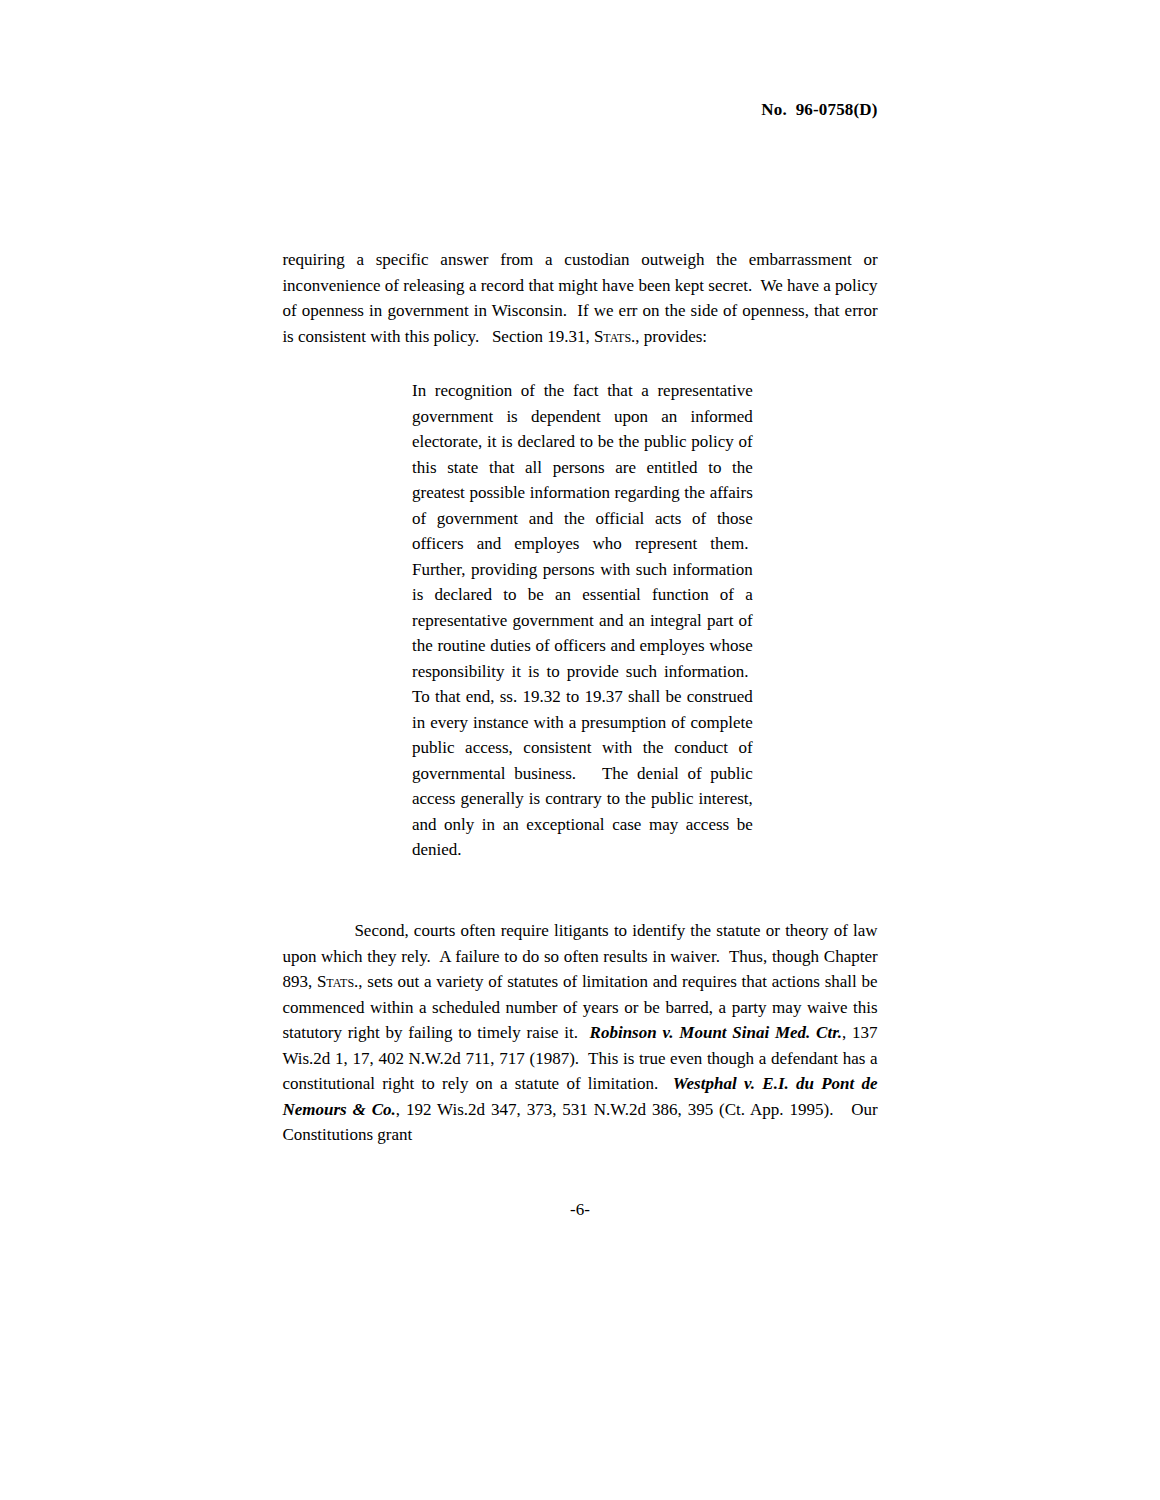No. 96-0758(D)
requiring a specific answer from a custodian outweigh the embarrassment or inconvenience of releasing a record that might have been kept secret. We have a policy of openness in government in Wisconsin. If we err on the side of openness, that error is consistent with this policy. Section 19.31, Stats., provides:
In recognition of the fact that a representative government is dependent upon an informed electorate, it is declared to be the public policy of this state that all persons are entitled to the greatest possible information regarding the affairs of government and the official acts of those officers and employes who represent them. Further, providing persons with such information is declared to be an essential function of a representative government and an integral part of the routine duties of officers and employes whose responsibility it is to provide such information. To that end, ss. 19.32 to 19.37 shall be construed in every instance with a presumption of complete public access, consistent with the conduct of governmental business. The denial of public access generally is contrary to the public interest, and only in an exceptional case may access be denied.
Second, courts often require litigants to identify the statute or theory of law upon which they rely. A failure to do so often results in waiver. Thus, though Chapter 893, Stats., sets out a variety of statutes of limitation and requires that actions shall be commenced within a scheduled number of years or be barred, a party may waive this statutory right by failing to timely raise it. Robinson v. Mount Sinai Med. Ctr., 137 Wis.2d 1, 17, 402 N.W.2d 711, 717 (1987). This is true even though a defendant has a constitutional right to rely on a statute of limitation. Westphal v. E.I. du Pont de Nemours & Co., 192 Wis.2d 347, 373, 531 N.W.2d 386, 395 (Ct. App. 1995). Our Constitutions grant
-6-